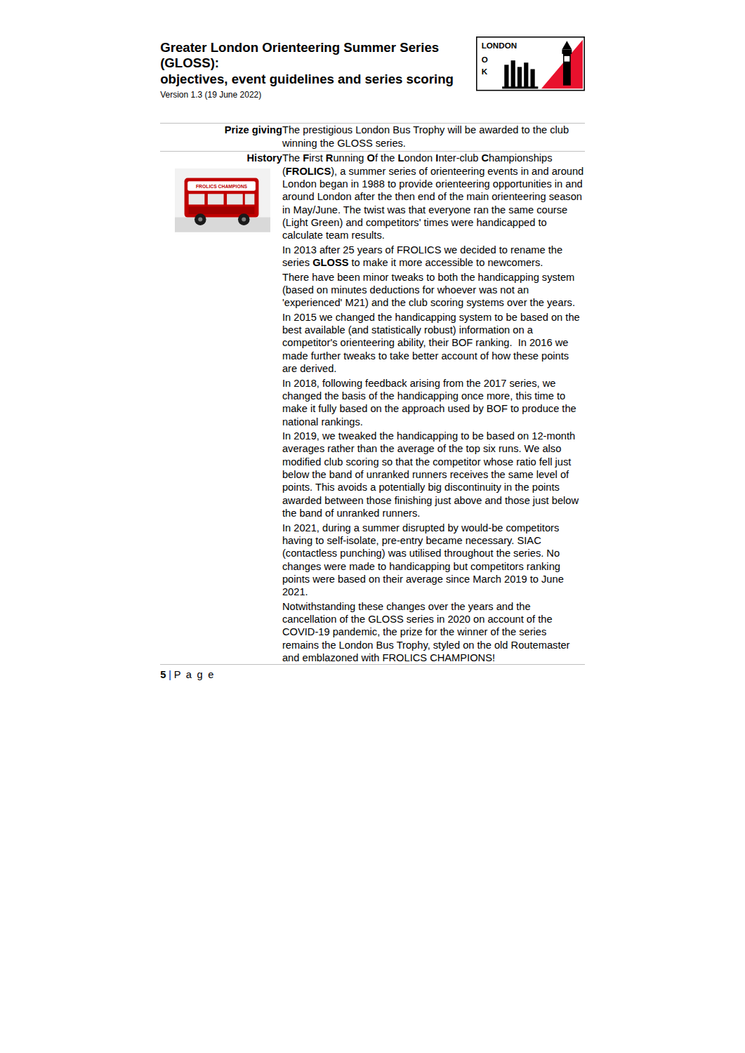Greater London Orienteering Summer Series (GLOSS):
objectives, event guidelines and series scoring
Version 1.3 (19 June 2022)
LONDON O K
| Prize giving | The prestigious London Bus Trophy will be awarded to the club winning the GLOSS series. |
| History FROLICS CHAMPIONS | The F irst R unning O f the L ondon I nter-club C hampionships ( FROLICS ), a summer series of orienteering events in and around London began in 1988 to provide orienteering opportunities in and around London after the then end of the main orienteering season in May/June. The twist was that everyone ran the same course (Light Green) and competitors' times were handicapped to calculate team results. In 2013 after 25 years of FROLICS we decided to rename the series GLOSS to make it more accessible to newcomers. There have been minor tweaks to both the handicapping system (based on minutes deductions for whoever was not an 'experienced' M21) and the club scoring systems over the years. In 2015 we changed the handicapping system to be based on the best available (and statistically robust) information on a competitor's orienteering ability, their BOF ranking. In 2016 we made further tweaks to take better account of how these points are derived. In 2018, following feedback arising from the 2017 series, we changed the basis of the handicapping once more, this time to make it fully based on the approach used by BOF to produce the national rankings. In 2019, we tweaked the handicapping to be based on 12-month averages rather than the average of the top six runs. We also modified club scoring so that the competitor whose ratio fell just below the band of unranked runners receives the same level of points. This avoids a potentially big discontinuity in the points awarded between those finishing just above and those just below the band of unranked runners. In 2021, during a summer disrupted by would-be competitors having to self-isolate, pre-entry became necessary. SIAC (contactless punching) was utilised throughout the series. No changes were made to handicapping but competitors ranking points were based on their average since March 2019 to June 2021. Notwithstanding these changes over the years and the cancellation of the GLOSS series in 2020 on account of the COVID-19 pandemic, the prize for the winner of the series remains the London Bus Trophy, styled on the old Routemaster and emblazoned with FROLICS CHAMPIONS! |
5|P a g e